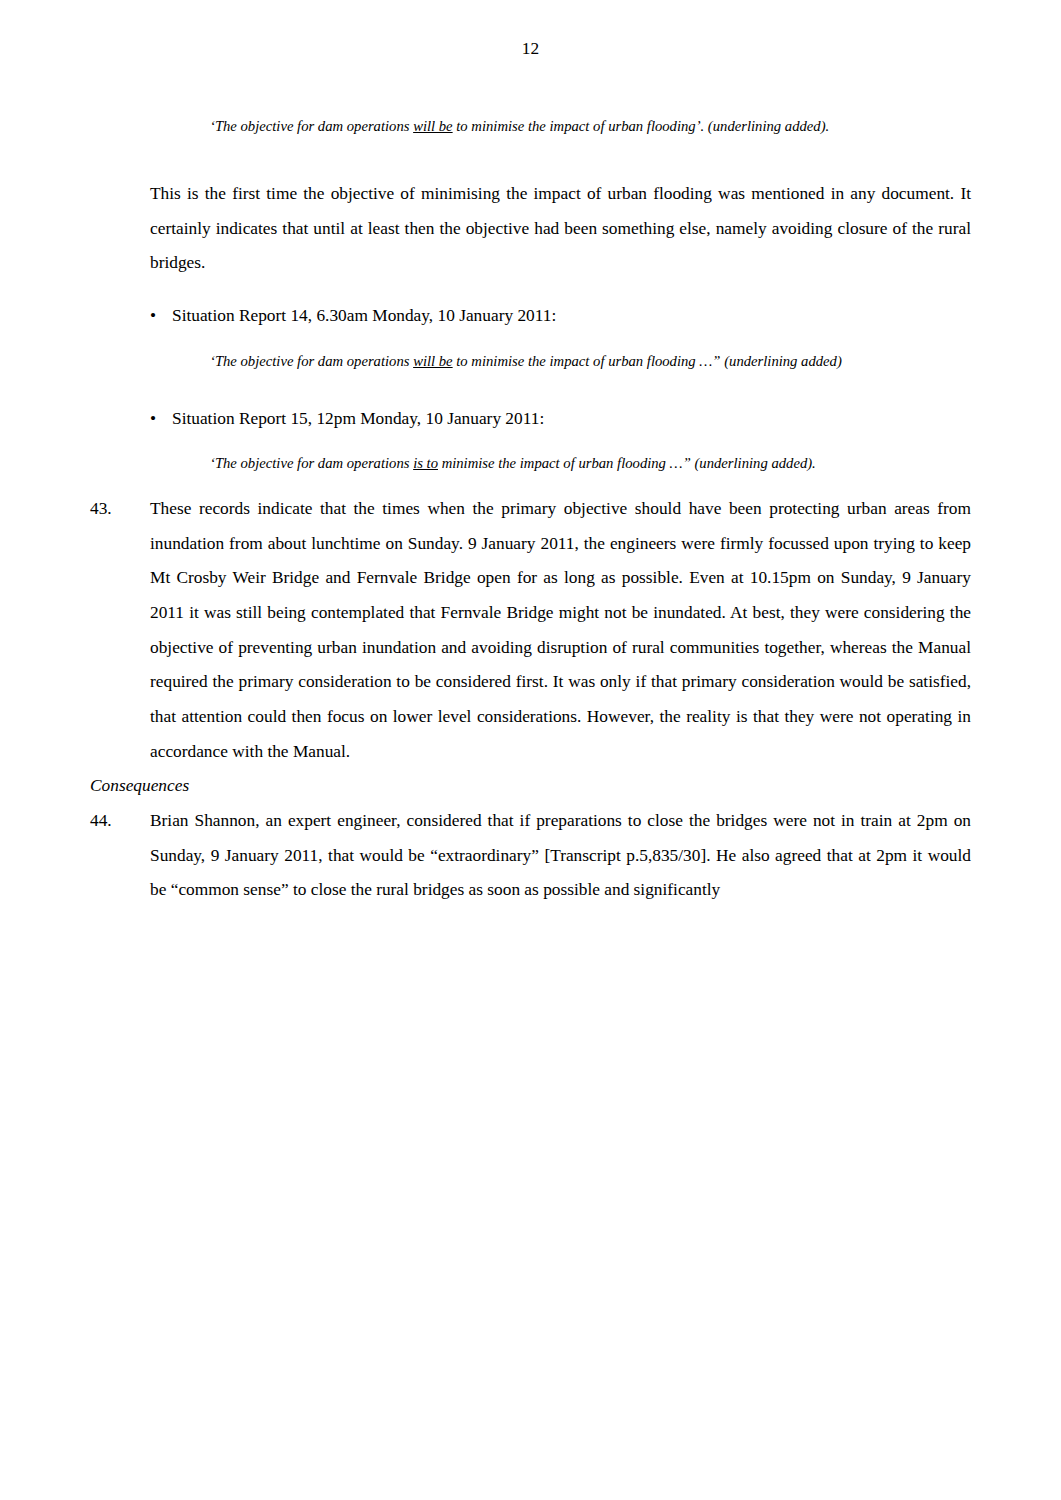12
‘The objective for dam operations will be to minimise the impact of urban flooding’. (underlining added).
This is the first time the objective of minimising the impact of urban flooding was mentioned in any document. It certainly indicates that until at least then the objective had been something else, namely avoiding closure of the rural bridges.
Situation Report 14, 6.30am Monday, 10 January 2011:
‘The objective for dam operations will be to minimise the impact of urban flooding …” (underlining added)
Situation Report 15, 12pm Monday, 10 January 2011:
‘The objective for dam operations is to minimise the impact of urban flooding …” (underlining added).
43.
These records indicate that the times when the primary objective should have been protecting urban areas from inundation from about lunchtime on Sunday. 9 January 2011, the engineers were firmly focussed upon trying to keep Mt Crosby Weir Bridge and Fernvale Bridge open for as long as possible. Even at 10.15pm on Sunday, 9 January 2011 it was still being contemplated that Fernvale Bridge might not be inundated. At best, they were considering the objective of preventing urban inundation and avoiding disruption of rural communities together, whereas the Manual required the primary consideration to be considered first. It was only if that primary consideration would be satisfied, that attention could then focus on lower level considerations. However, the reality is that they were not operating in accordance with the Manual.
Consequences
44.
Brian Shannon, an expert engineer, considered that if preparations to close the bridges were not in train at 2pm on Sunday, 9 January 2011, that would be “extraordinary” [Transcript p.5,835/30]. He also agreed that at 2pm it would be “common sense” to close the rural bridges as soon as possible and significantly